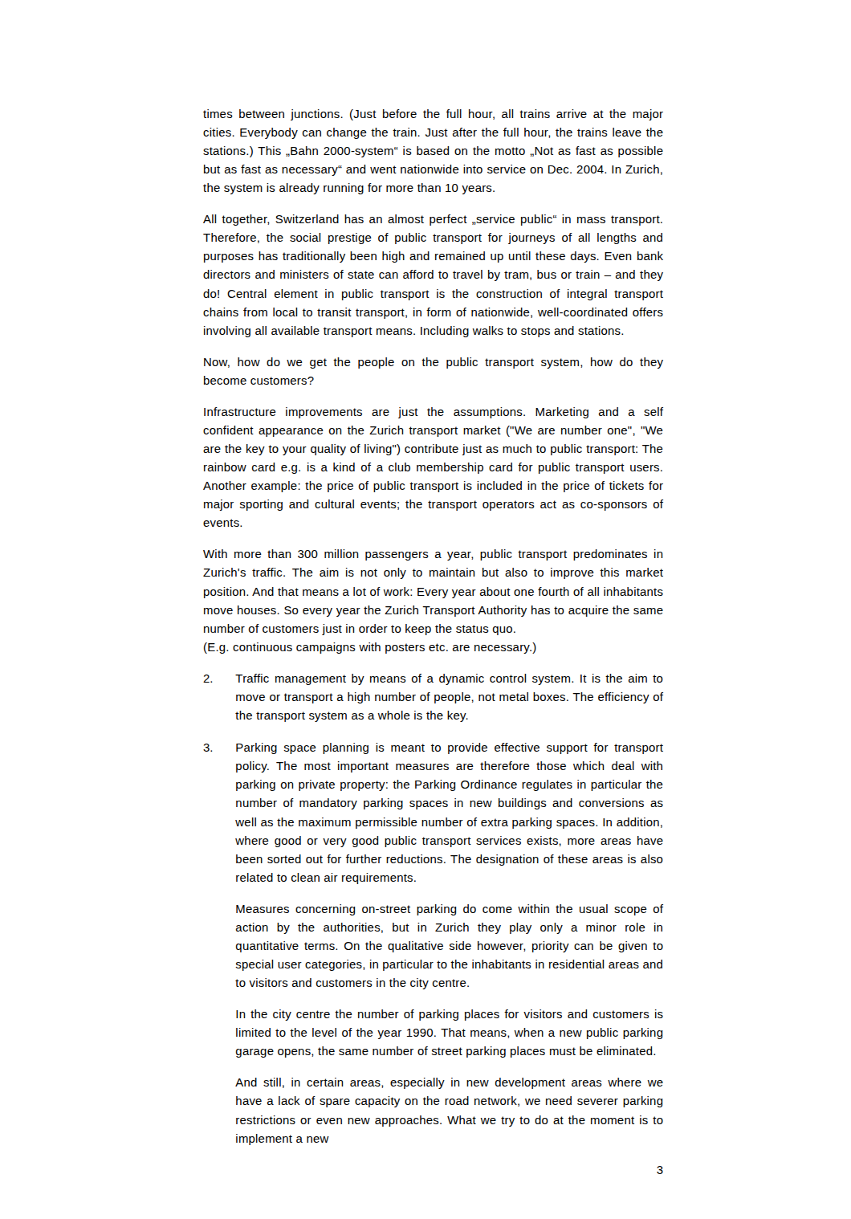times between junctions. (Just before the full hour, all trains arrive at the major cities. Everybody can change the train. Just after the full hour, the trains leave the stations.) This „Bahn 2000-system“ is based on the motto „Not as fast as possible but as fast as necessary“ and went nationwide into service on Dec. 2004. In Zurich, the system is already running for more than 10 years.
All together, Switzerland has an almost perfect „service public“ in mass transport. Therefore, the social prestige of public transport for journeys of all lengths and purposes has traditionally been high and remained up until these days. Even bank directors and ministers of state can afford to travel by tram, bus or train – and they do! Central element in public transport is the construction of integral transport chains from local to transit transport, in form of nationwide, well-coordinated offers involving all available transport means. Including walks to stops and stations.
Now, how do we get the people on the public transport system, how do they become customers?
Infrastructure improvements are just the assumptions. Marketing and a self confident appearance on the Zurich transport market ("We are number one", "We are the key to your quality of living") contribute just as much to public transport: The rainbow card e.g. is a kind of a club membership card for public transport users. Another example: the price of public transport is included in the price of tickets for major sporting and cultural events; the transport operators act as co-sponsors of events.
With more than 300 million passengers a year, public transport predominates in Zurich's traffic. The aim is not only to maintain but also to improve this market position. And that means a lot of work: Every year about one fourth of all inhabitants move houses. So every year the Zurich Transport Authority has to acquire the same number of customers just in order to keep the status quo.
(E.g. continuous campaigns with posters etc. are necessary.)
2.
Traffic management by means of a dynamic control system. It is the aim to move or transport a high number of people, not metal boxes. The efficiency of the transport system as a whole is the key.
3.
Parking space planning is meant to provide effective support for transport policy. The most important measures are therefore those which deal with parking on private property: the Parking Ordinance regulates in particular the number of mandatory parking spaces in new buildings and conversions as well as the maximum permissible number of extra parking spaces. In addition, where good or very good public transport services exists, more areas have been sorted out for further reductions. The designation of these areas is also related to clean air requirements.
Measures concerning on-street parking do come within the usual scope of action by the authorities, but in Zurich they play only a minor role in quantitative terms. On the qualitative side however, priority can be given to special user categories, in particular to the inhabitants in residential areas and to visitors and customers in the city centre.
In the city centre the number of parking places for visitors and customers is limited to the level of the year 1990. That means, when a new public parking garage opens, the same number of street parking places must be eliminated.
And still, in certain areas, especially in new development areas where we have a lack of spare capacity on the road network, we need severer parking restrictions or even new approaches. What we try to do at the moment is to implement a new
3